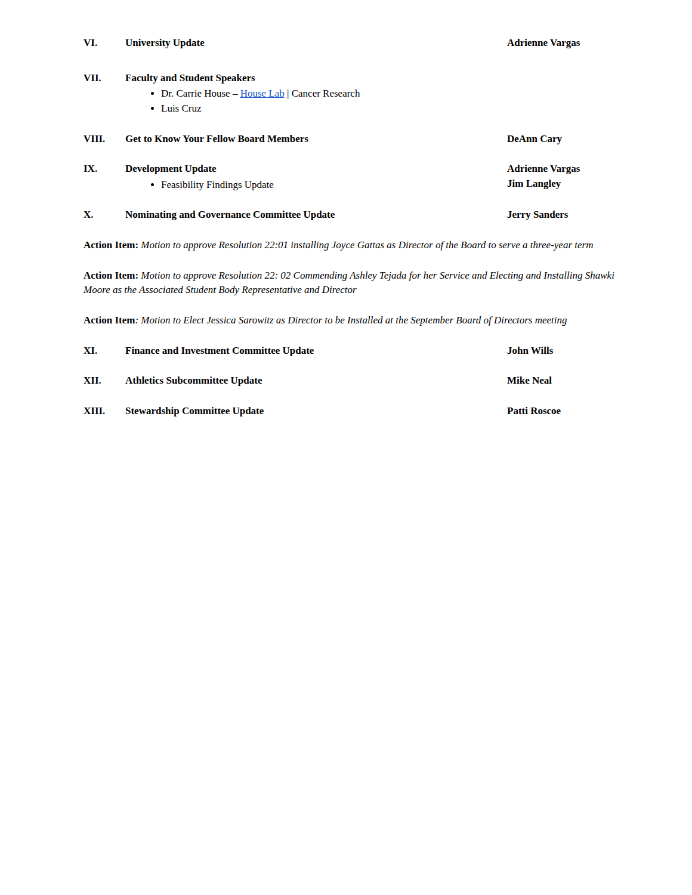VI.
University Update
Adrienne Vargas
VII.
Faculty and Student Speakers
Dr. Carrie House – House Lab | Cancer Research
Luis Cruz
VIII.
Get to Know Your Fellow Board Members
DeAnn Cary
IX.
Development Update
Adrienne Vargas
Feasibility Findings Update
Jim Langley
X.
Nominating and Governance Committee Update
Jerry Sanders
Action Item: Motion to approve Resolution 22:01 installing Joyce Gattas as Director of the Board to serve a three-year term
Action Item: Motion to approve Resolution 22: 02 Commending Ashley Tejada for her Service and Electing and Installing Shawki Moore as the Associated Student Body Representative and Director
Action Item: Motion to Elect Jessica Sarowitz as Director to be Installed at the September Board of Directors meeting
XI.
Finance and Investment Committee Update
John Wills
XII.
Athletics Subcommittee Update
Mike Neal
XIII.
Stewardship Committee Update
Patti Roscoe